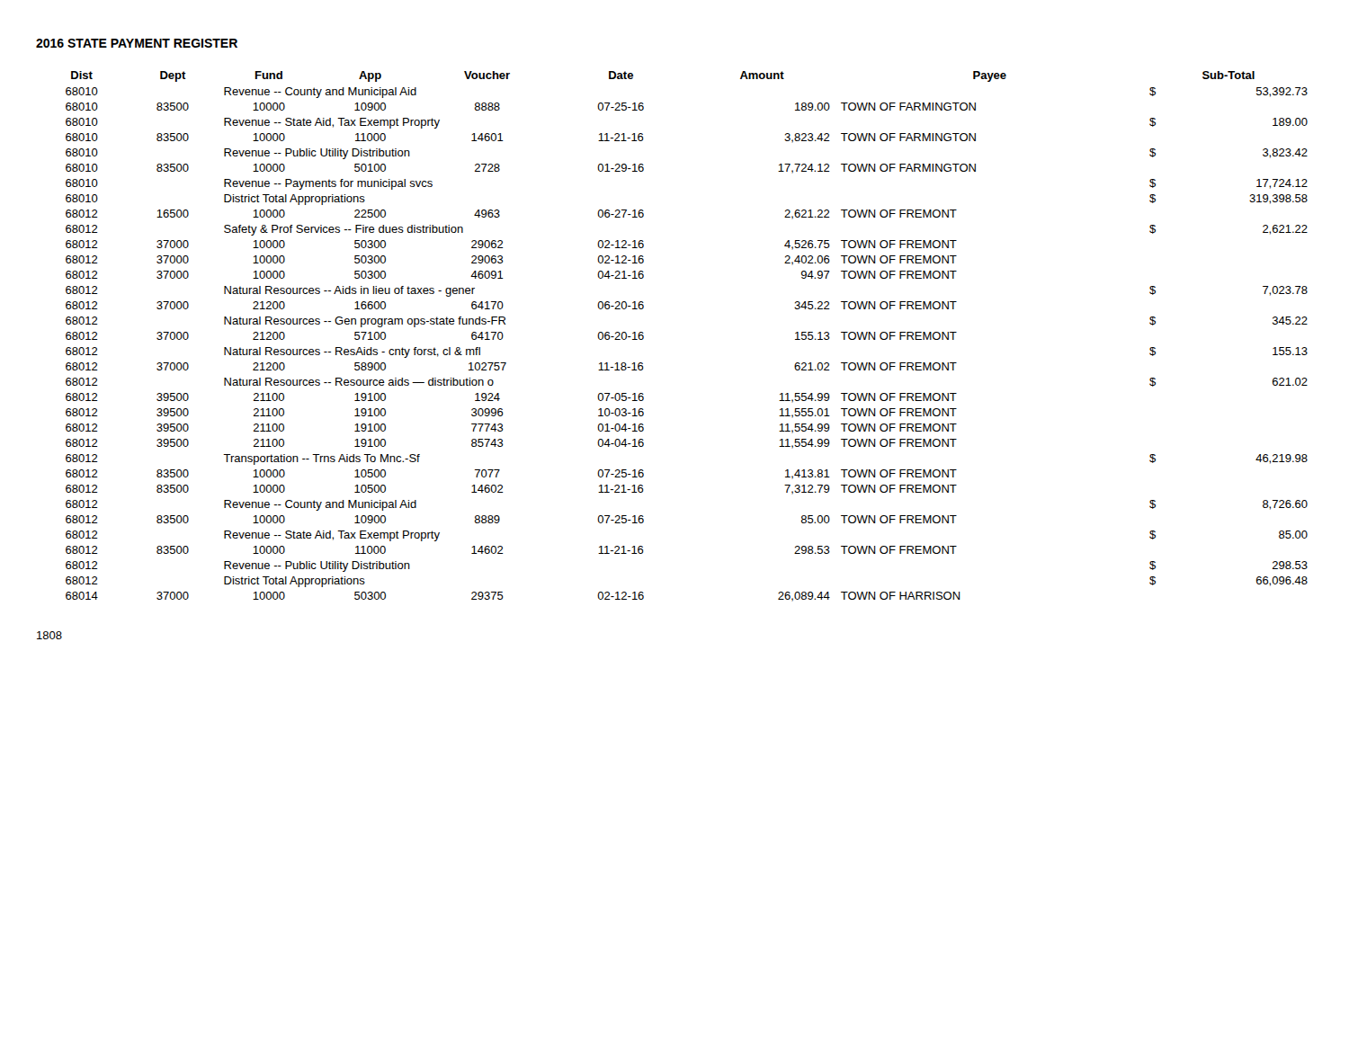2016 STATE PAYMENT REGISTER
| Dist | Dept | Fund | App | Voucher | Date | Amount | Payee | Sub-Total |
| --- | --- | --- | --- | --- | --- | --- | --- | --- |
| 68010 | | Revenue -- County and Municipal Aid | | $ | 53,392.73 |
| 68010 | 83500 | 10000 | 10900 | 8888 | 07-25-16 | 189.00 | TOWN OF FARMINGTON | | |
| 68010 | | Revenue -- State Aid, Tax Exempt Proprty | | $ | 189.00 |
| 68010 | 83500 | 10000 | 11000 | 14601 | 11-21-16 | 3,823.42 | TOWN OF FARMINGTON | | |
| 68010 | | Revenue -- Public Utility Distribution | | $ | 3,823.42 |
| 68010 | 83500 | 10000 | 50100 | 2728 | 01-29-16 | 17,724.12 | TOWN OF FARMINGTON | | |
| 68010 | | Revenue -- Payments for municipal svcs | | $ | 17,724.12 |
| 68010 | | District Total Appropriations | | $ | 319,398.58 |
| 68012 | 16500 | 10000 | 22500 | 4963 | 06-27-16 | 2,621.22 | TOWN OF FREMONT | | |
| 68012 | | Safety & Prof Services -- Fire dues distribution | | $ | 2,621.22 |
| 68012 | 37000 | 10000 | 50300 | 29062 | 02-12-16 | 4,526.75 | TOWN OF FREMONT | | |
| 68012 | 37000 | 10000 | 50300 | 29063 | 02-12-16 | 2,402.06 | TOWN OF FREMONT | | |
| 68012 | 37000 | 10000 | 50300 | 46091 | 04-21-16 | 94.97 | TOWN OF FREMONT | | |
| 68012 | | Natural Resources -- Aids in lieu of taxes - gener | | $ | 7,023.78 |
| 68012 | 37000 | 21200 | 16600 | 64170 | 06-20-16 | 345.22 | TOWN OF FREMONT | | |
| 68012 | | Natural Resources -- Gen program ops-state funds-FR | | $ | 345.22 |
| 68012 | 37000 | 21200 | 57100 | 64170 | 06-20-16 | 155.13 | TOWN OF FREMONT | | |
| 68012 | | Natural Resources -- ResAids - cnty forst, cl & mfl | | $ | 155.13 |
| 68012 | 37000 | 21200 | 58900 | 102757 | 11-18-16 | 621.02 | TOWN OF FREMONT | | |
| 68012 | | Natural Resources -- Resource aids — distribution o | | $ | 621.02 |
| 68012 | 39500 | 21100 | 19100 | 1924 | 07-05-16 | 11,554.99 | TOWN OF FREMONT | | |
| 68012 | 39500 | 21100 | 19100 | 30996 | 10-03-16 | 11,555.01 | TOWN OF FREMONT | | |
| 68012 | 39500 | 21100 | 19100 | 77743 | 01-04-16 | 11,554.99 | TOWN OF FREMONT | | |
| 68012 | 39500 | 21100 | 19100 | 85743 | 04-04-16 | 11,554.99 | TOWN OF FREMONT | | |
| 68012 | | Transportation -- Trns Aids To Mnc.-Sf | | $ | 46,219.98 |
| 68012 | 83500 | 10000 | 10500 | 7077 | 07-25-16 | 1,413.81 | TOWN OF FREMONT | | |
| 68012 | 83500 | 10000 | 10500 | 14602 | 11-21-16 | 7,312.79 | TOWN OF FREMONT | | |
| 68012 | | Revenue -- County and Municipal Aid | | $ | 8,726.60 |
| 68012 | 83500 | 10000 | 10900 | 8889 | 07-25-16 | 85.00 | TOWN OF FREMONT | | |
| 68012 | | Revenue -- State Aid, Tax Exempt Proprty | | $ | 85.00 |
| 68012 | 83500 | 10000 | 11000 | 14602 | 11-21-16 | 298.53 | TOWN OF FREMONT | | |
| 68012 | | Revenue -- Public Utility Distribution | | $ | 298.53 |
| 68012 | | District Total Appropriations | | $ | 66,096.48 |
| 68014 | 37000 | 10000 | 50300 | 29375 | 02-12-16 | 26,089.44 | TOWN OF HARRISON | | |
1808